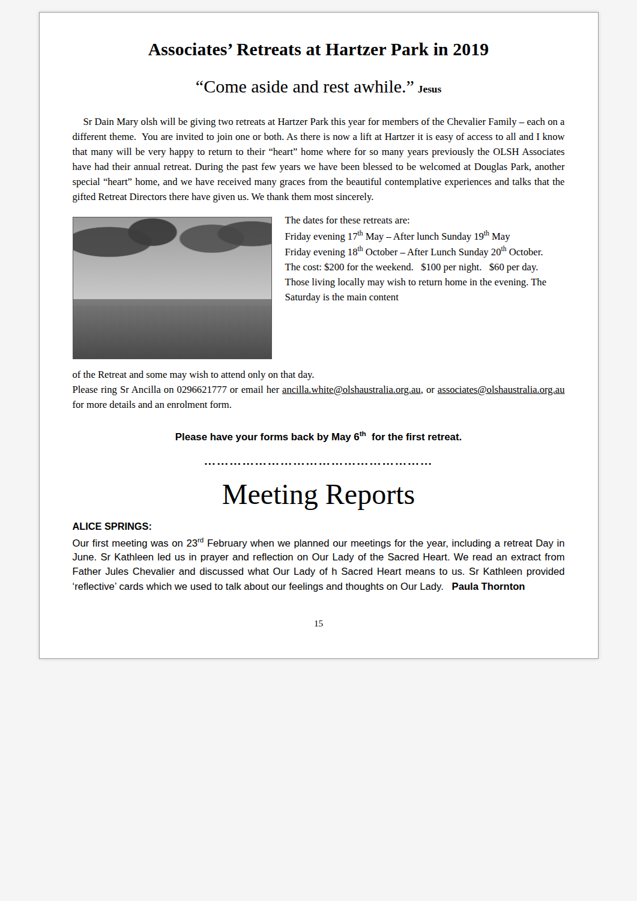Associates’ Retreats at Hartzer Park in 2019
“Come aside and rest awhile.” Jesus
Sr Dain Mary olsh will be giving two retreats at Hartzer Park this year for members of the Chevalier Family – each on a different theme. You are invited to join one or both. As there is now a lift at Hartzer it is easy of access to all and I know that many will be very happy to return to their “heart” home where for so many years previously the OLSH Associates have had their annual retreat. During the past few years we have been blessed to be welcomed at Douglas Park, another special “heart” home, and we have received many graces from the beautiful contemplative experiences and talks that the gifted Retreat Directors there have given us. We thank them most sincerely.
The dates for these retreats are: Friday evening 17th May – After lunch Sunday 19th May Friday evening 18th October – After Lunch Sunday 20th October. The cost: $200 for the weekend. $100 per night. $60 per day. Those living locally may wish to return home in the evening. The Saturday is the main content
of the Retreat and some may wish to attend only on that day.
Please ring Sr Ancilla on 0296621777 or email her ancilla.white@olshaustralia.org.au, or associates@olshaustralia.org.au for more details and an enrolment form.
Please have your forms back by May 6th for the first retreat.
………………………………………………
Meeting Reports
ALICE SPRINGS:
Our first meeting was on 23rd February when we planned our meetings for the year, including a retreat Day in June. Sr Kathleen led us in prayer and reflection on Our Lady of the Sacred Heart. We read an extract from Father Jules Chevalier and discussed what Our Lady of h Sacred Heart means to us. Sr Kathleen provided ‘reflective’ cards which we used to talk about our feelings and thoughts on Our Lady. Paula Thornton
15